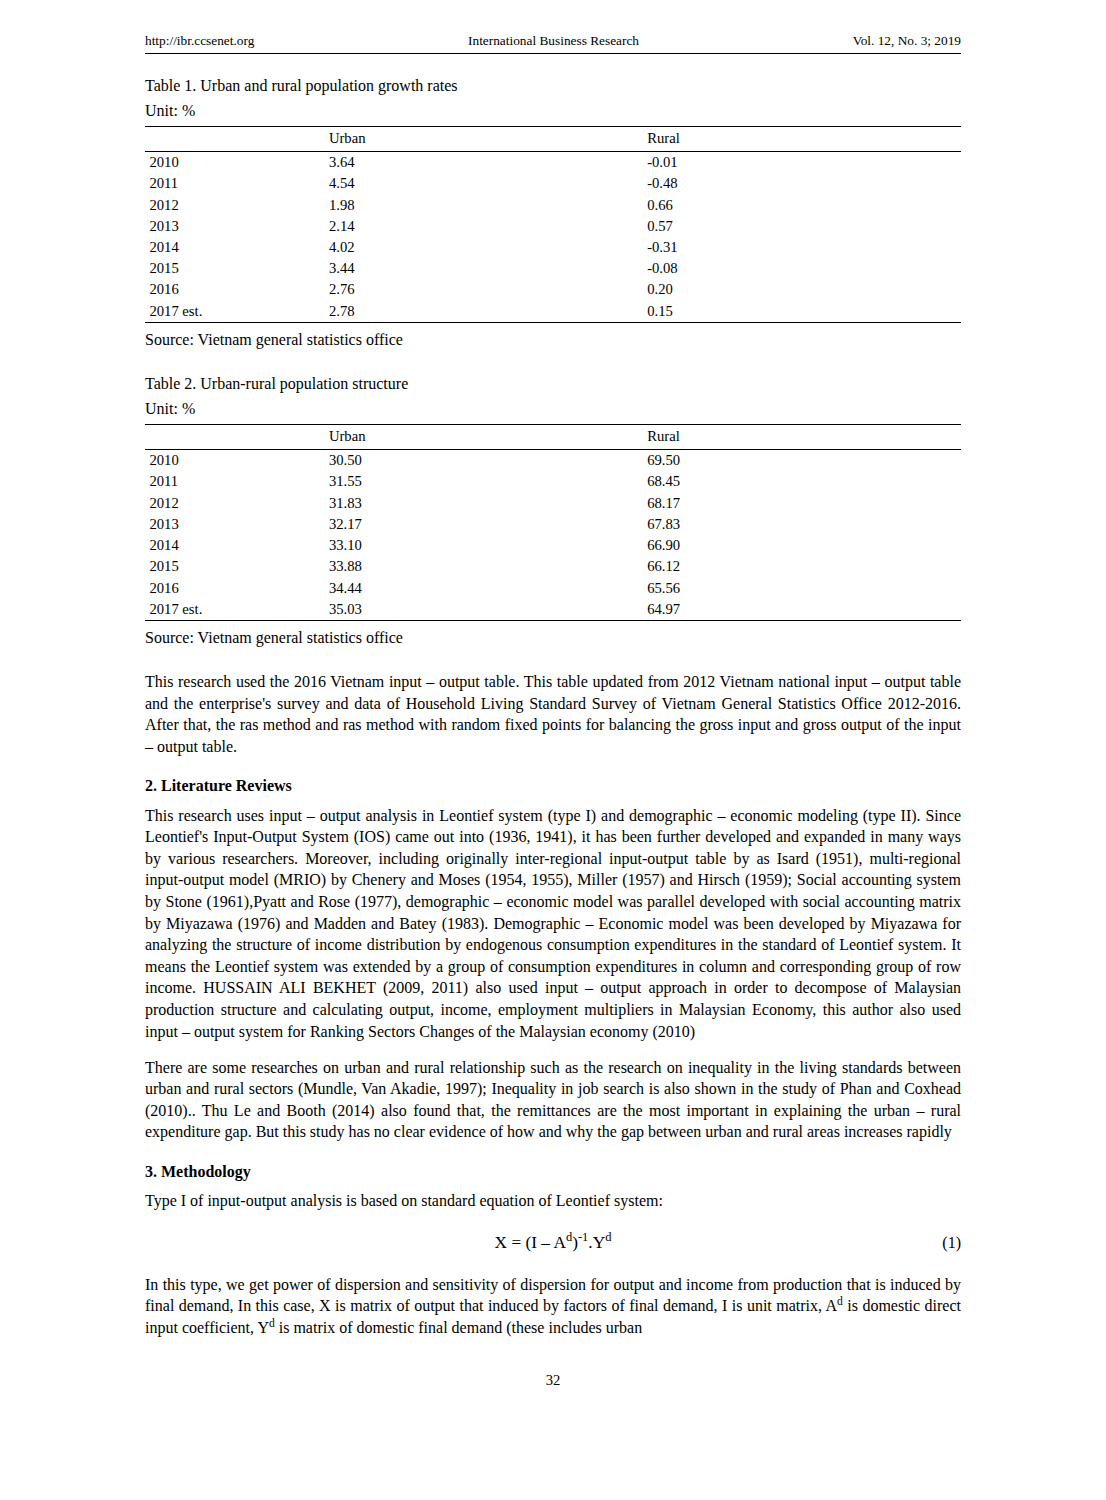http://ibr.ccsenet.org International Business Research Vol. 12, No. 3; 2019
Table 1. Urban and rural population growth rates
Unit: %
| | Urban | Rural |
| --- | --- | --- |
| 2010 | 3.64 | -0.01 |
| 2011 | 4.54 | -0.48 |
| 2012 | 1.98 | 0.66 |
| 2013 | 2.14 | 0.57 |
| 2014 | 4.02 | -0.31 |
| 2015 | 3.44 | -0.08 |
| 2016 | 2.76 | 0.20 |
| 2017 est. | 2.78 | 0.15 |
Source: Vietnam general statistics office
Table 2. Urban-rural population structure
Unit: %
| | Urban | Rural |
| --- | --- | --- |
| 2010 | 30.50 | 69.50 |
| 2011 | 31.55 | 68.45 |
| 2012 | 31.83 | 68.17 |
| 2013 | 32.17 | 67.83 |
| 2014 | 33.10 | 66.90 |
| 2015 | 33.88 | 66.12 |
| 2016 | 34.44 | 65.56 |
| 2017 est. | 35.03 | 64.97 |
Source: Vietnam general statistics office
This research used the 2016 Vietnam input – output table. This table updated from 2012 Vietnam national input – output table and the enterprise's survey and data of Household Living Standard Survey of Vietnam General Statistics Office 2012-2016. After that, the ras method and ras method with random fixed points for balancing the gross input and gross output of the input – output table.
2. Literature Reviews
This research uses input – output analysis in Leontief system (type I) and demographic – economic modeling (type II). Since Leontief's Input-Output System (IOS) came out into (1936, 1941), it has been further developed and expanded in many ways by various researchers. Moreover, including originally inter-regional input-output table by as Isard (1951), multi-regional input-output model (MRIO) by Chenery and Moses (1954, 1955), Miller (1957) and Hirsch (1959); Social accounting system by Stone (1961),Pyatt and Rose (1977), demographic – economic model was parallel developed with social accounting matrix by Miyazawa (1976) and Madden and Batey (1983). Demographic – Economic model was been developed by Miyazawa for analyzing the structure of income distribution by endogenous consumption expenditures in the standard of Leontief system. It means the Leontief system was extended by a group of consumption expenditures in column and corresponding group of row income. HUSSAIN ALI BEKHET (2009, 2011) also used input – output approach in order to decompose of Malaysian production structure and calculating output, income, employment multipliers in Malaysian Economy, this author also used input – output system for Ranking Sectors Changes of the Malaysian economy (2010)
There are some researches on urban and rural relationship such as the research on inequality in the living standards between urban and rural sectors (Mundle, Van Akadie, 1997); Inequality in job search is also shown in the study of Phan and Coxhead (2010).. Thu Le and Booth (2014) also found that, the remittances are the most important in explaining the urban – rural expenditure gap. But this study has no clear evidence of how and why the gap between urban and rural areas increases rapidly
3. Methodology
Type I of input-output analysis is based on standard equation of Leontief system:
X = (I – Ad)-1.Yd (1)
In this type, we get power of dispersion and sensitivity of dispersion for output and income from production that is induced by final demand, In this case, X is matrix of output that induced by factors of final demand, I is unit matrix, Ad is domestic direct input coefficient, Yd is matrix of domestic final demand (these includes urban
32